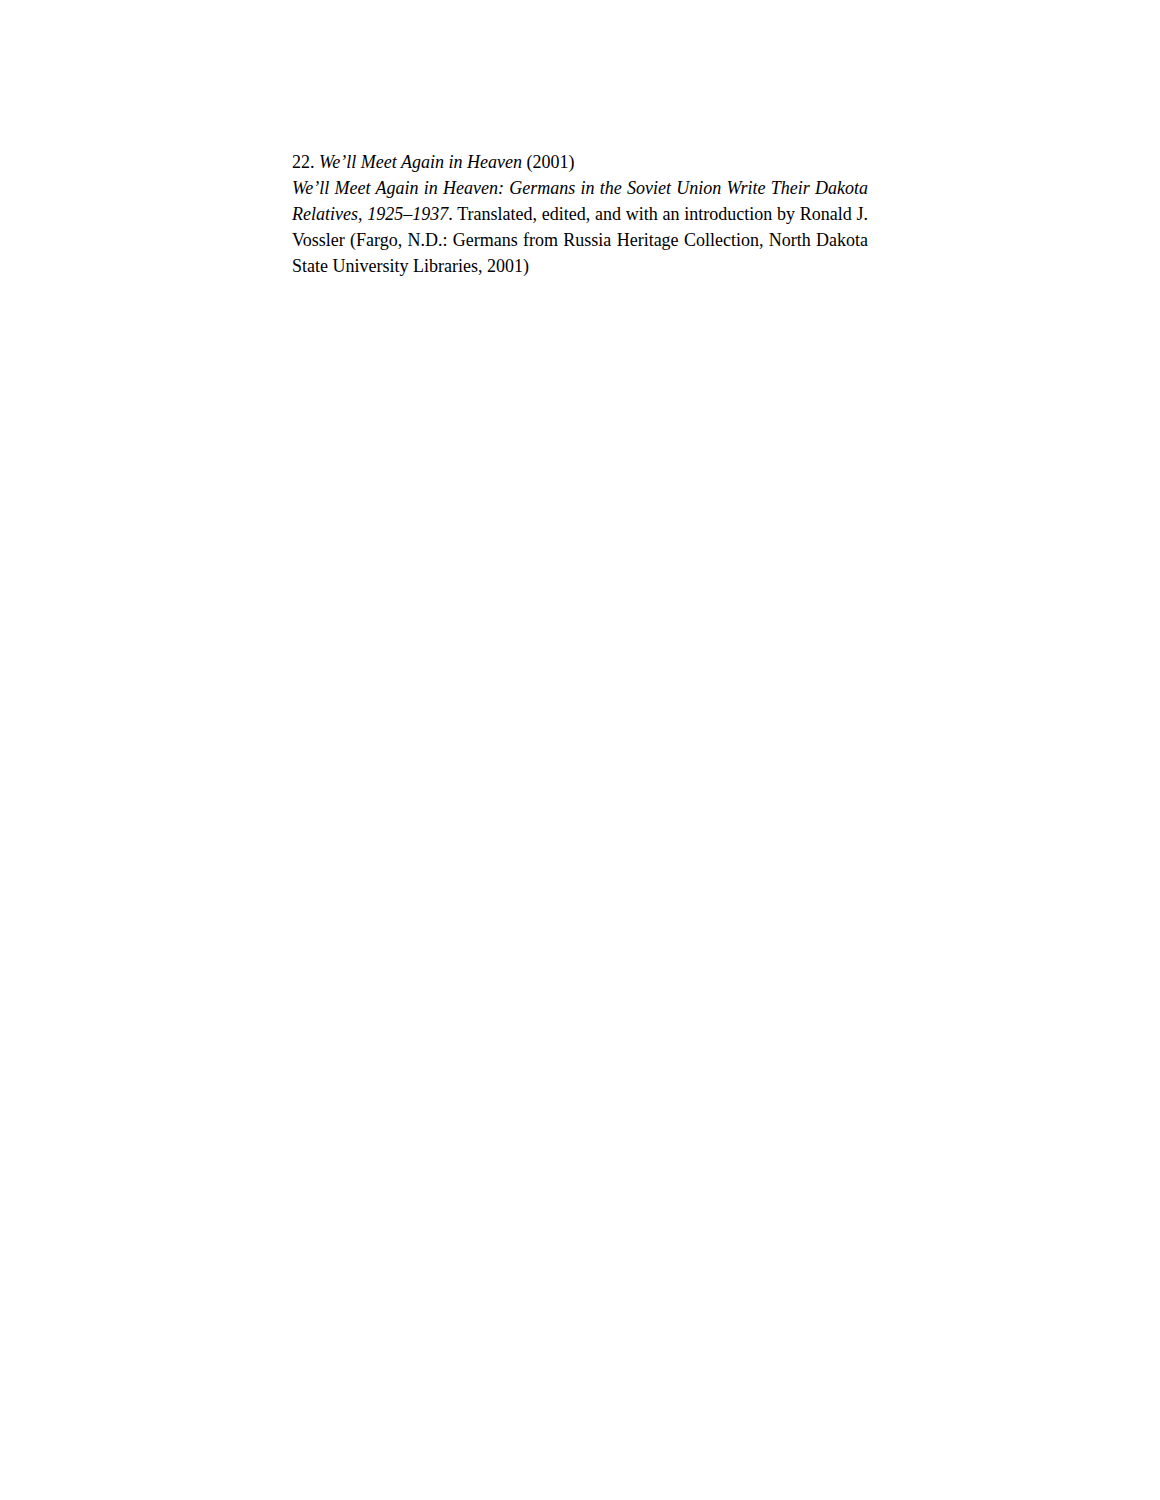22. We’ll Meet Again in Heaven (2001)
We’ll Meet Again in Heaven: Germans in the Soviet Union Write Their Dakota Relatives, 1925–1937. Translated, edited, and with an introduction by Ronald J. Vossler (Fargo, N.D.: Germans from Russia Heritage Collection, North Dakota State University Libraries, 2001)